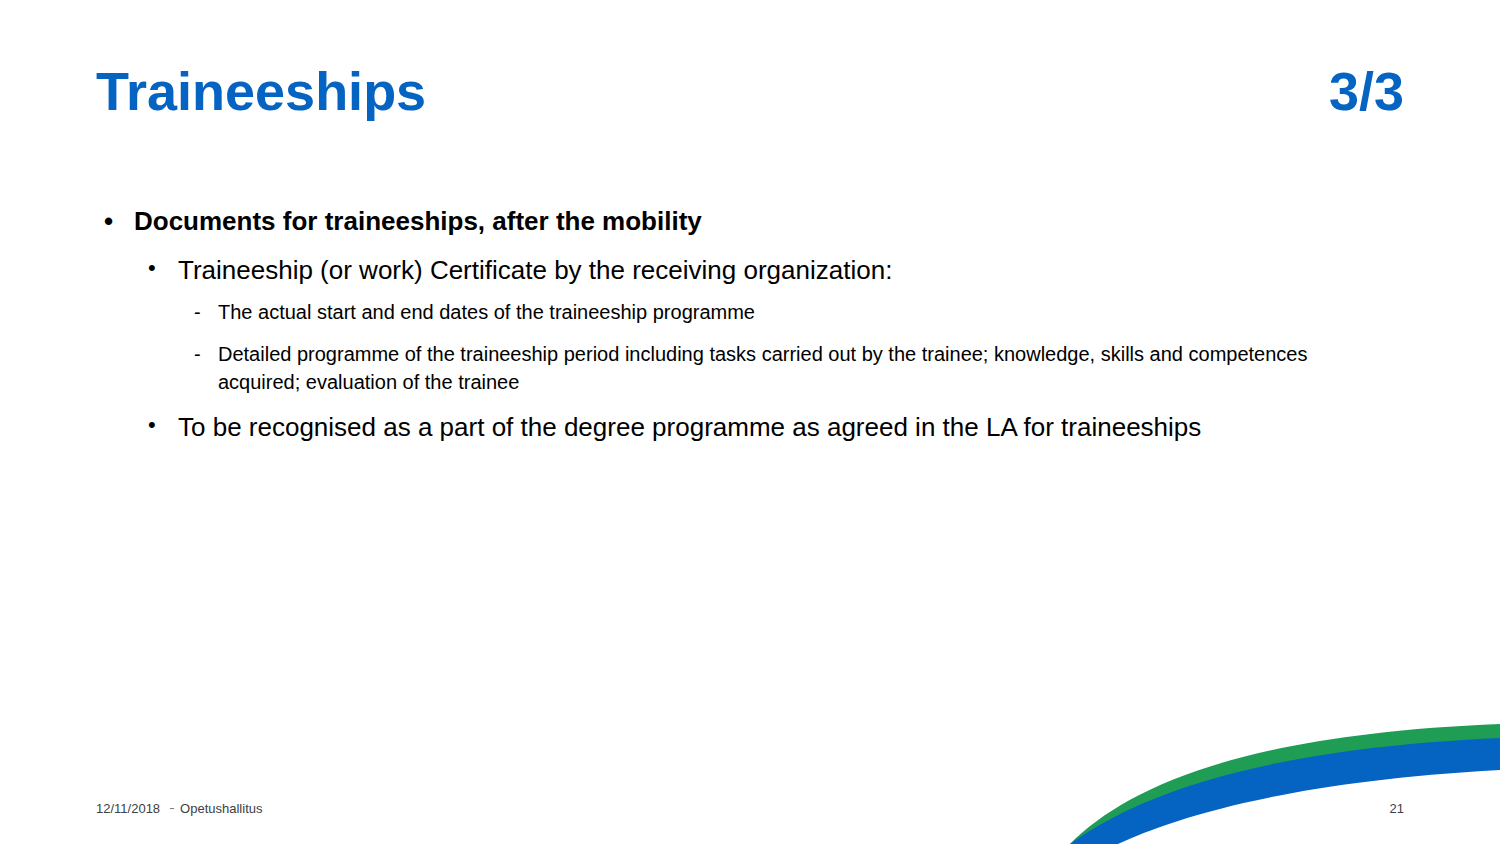Traineeships3/3
Documents for traineeships, after the mobility
Traineeship (or work) Certificate by the receiving organization:
The actual start and end dates of the traineeship programme
Detailed programme of the traineeship period including tasks carried out by the trainee; knowledge, skills and competences acquired; evaluation of the trainee
To be recognised as a part of the degree programme as agreed in the LA for traineeships
12/11/2018╶Opetushallitus
21